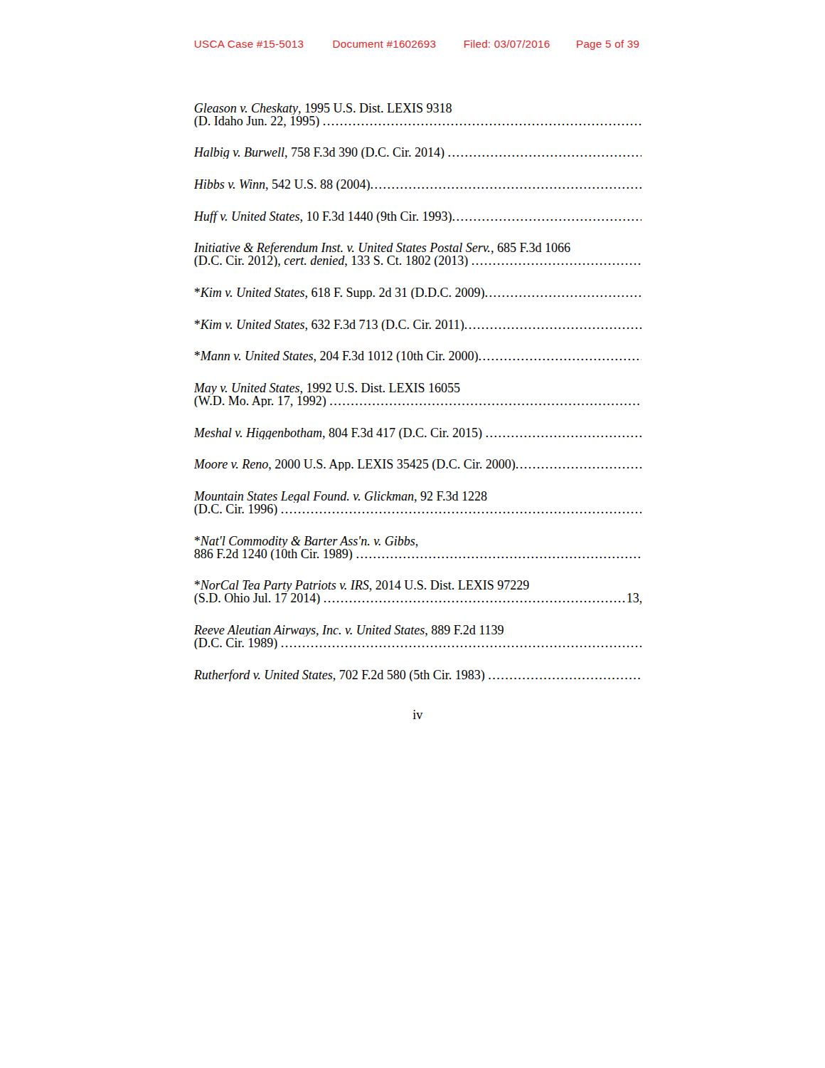USCA Case #15-5013 Document #1602693 Filed: 03/07/2016 Page 5 of 39
Gleason v. Cheskaty, 1995 U.S. Dist. LEXIS 9318
(D. Idaho Jun. 22, 1995) ................................................................................. 25-26
Halbig v. Burwell, 758 F.3d 390 (D.C. Cir. 2014) .................................................. 16
Hibbs v. Winn, 542 U.S. 88 (2004).......................................................................... 12
Huff v. United States, 10 F.3d 1440 (9th Cir. 1993)................................................ 28
Initiative & Referendum Inst. v. United States Postal Serv., 685 F.3d 1066
(D.C. Cir. 2012), cert. denied, 133 S. Ct. 1802 (2013) ........................................... 11
*Kim v. United States, 618 F. Supp. 2d 31 (D.D.C. 2009)...................................... 17
*Kim v. United States, 632 F.3d 713 (D.C. Cir. 2011)............................................ 17
*Mann v. United States, 204 F.3d 1012 (10th Cir. 2000)......................................... 28
May v. United States, 1992 U.S. Dist. LEXIS 16055
(W.D. Mo. Apr. 17, 1992) ....................................................................................... 25
Meshal v. Higgenbotham, 804 F.3d 417 (D.C. Cir. 2015) ....................................... 24
Moore v. Reno, 2000 U.S. App. LEXIS 35425 (D.C. Cir. 2000).............................. 5
Mountain States Legal Found. v. Glickman, 92 F.3d 1228
(D.C. Cir. 1996) ..................................................................................................... 16
*Nat'l Commodity & Barter Ass'n. v. Gibbs,
886 F.2d 1240 (10th Cir. 1989) .............................................................................. 19
*NorCal Tea Party Patriots v. IRS, 2014 U.S. Dist. LEXIS 97229
(S.D. Ohio Jul. 17 2014) ....................................................................... 13, 14, 26, 29
Reeve Aleutian Airways, Inc. v. United States, 889 F.2d 1139
(D.C. Cir. 1989) ....................................................................................................... 8
Rutherford v. United States, 702 F.2d 580 (5th Cir. 1983) ..................................... 21
iv